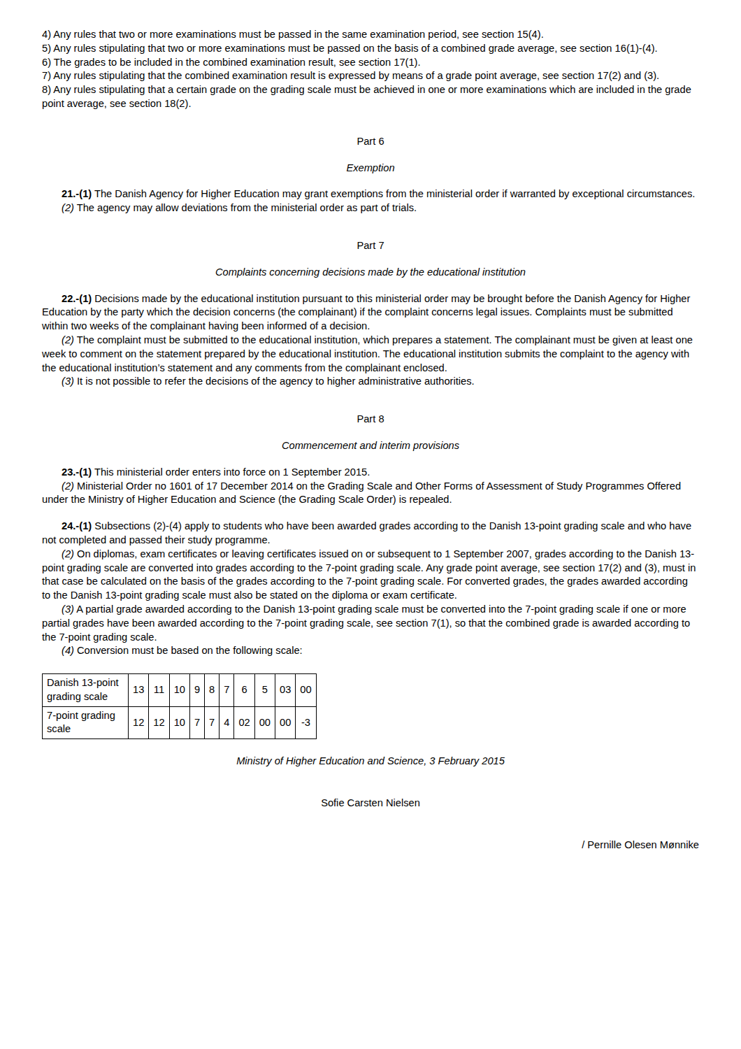4) Any rules that two or more examinations must be passed in the same examination period, see section 15(4).
5) Any rules stipulating that two or more examinations must be passed on the basis of a combined grade average, see section 16(1)-(4).
6) The grades to be included in the combined examination result, see section 17(1).
7) Any rules stipulating that the combined examination result is expressed by means of a grade point average, see section 17(2) and (3).
8) Any rules stipulating that a certain grade on the grading scale must be achieved in one or more examinations which are included in the grade point average, see section 18(2).
Part 6
Exemption
21.-(1) The Danish Agency for Higher Education may grant exemptions from the ministerial order if warranted by exceptional circumstances.
(2) The agency may allow deviations from the ministerial order as part of trials.
Part 7
Complaints concerning decisions made by the educational institution
22.-(1) Decisions made by the educational institution pursuant to this ministerial order may be brought before the Danish Agency for Higher Education by the party which the decision concerns (the complainant) if the complaint concerns legal issues. Complaints must be submitted within two weeks of the complainant having been informed of a decision.
(2) The complaint must be submitted to the educational institution, which prepares a statement. The complainant must be given at least one week to comment on the statement prepared by the educational institution. The educational institution submits the complaint to the agency with the educational institution’s statement and any comments from the complainant enclosed.
(3) It is not possible to refer the decisions of the agency to higher administrative authorities.
Part 8
Commencement and interim provisions
23.-(1) This ministerial order enters into force on 1 September 2015.
(2) Ministerial Order no 1601 of 17 December 2014 on the Grading Scale and Other Forms of Assessment of Study Programmes Offered under the Ministry of Higher Education and Science (the Grading Scale Order) is repealed.
24.-(1) Subsections (2)-(4) apply to students who have been awarded grades according to the Danish 13-point grading scale and who have not completed and passed their study programme.
(2) On diplomas, exam certificates or leaving certificates issued on or subsequent to 1 September 2007, grades according to the Danish 13-point grading scale are converted into grades according to the 7-point grading scale. Any grade point average, see section 17(2) and (3), must in that case be calculated on the basis of the grades according to the 7-point grading scale. For converted grades, the grades awarded according to the Danish 13-point grading scale must also be stated on the diploma or exam certificate.
(3) A partial grade awarded according to the Danish 13-point grading scale must be converted into the 7-point grading scale if one or more partial grades have been awarded according to the 7-point grading scale, see section 7(1), so that the combined grade is awarded according to the 7-point grading scale.
(4) Conversion must be based on the following scale:
| Danish 13-point grading scale | 13 | 11 | 10 | 9 | 8 | 7 | 6 | 5 | 03 | 00 |
| 7-point grading scale | 12 | 12 | 10 | 7 | 7 | 4 | 02 | 00 | 00 | -3 |
Ministry of Higher Education and Science, 3 February 2015
Sofie Carsten Nielsen
/ Pernille Olesen Mønnike